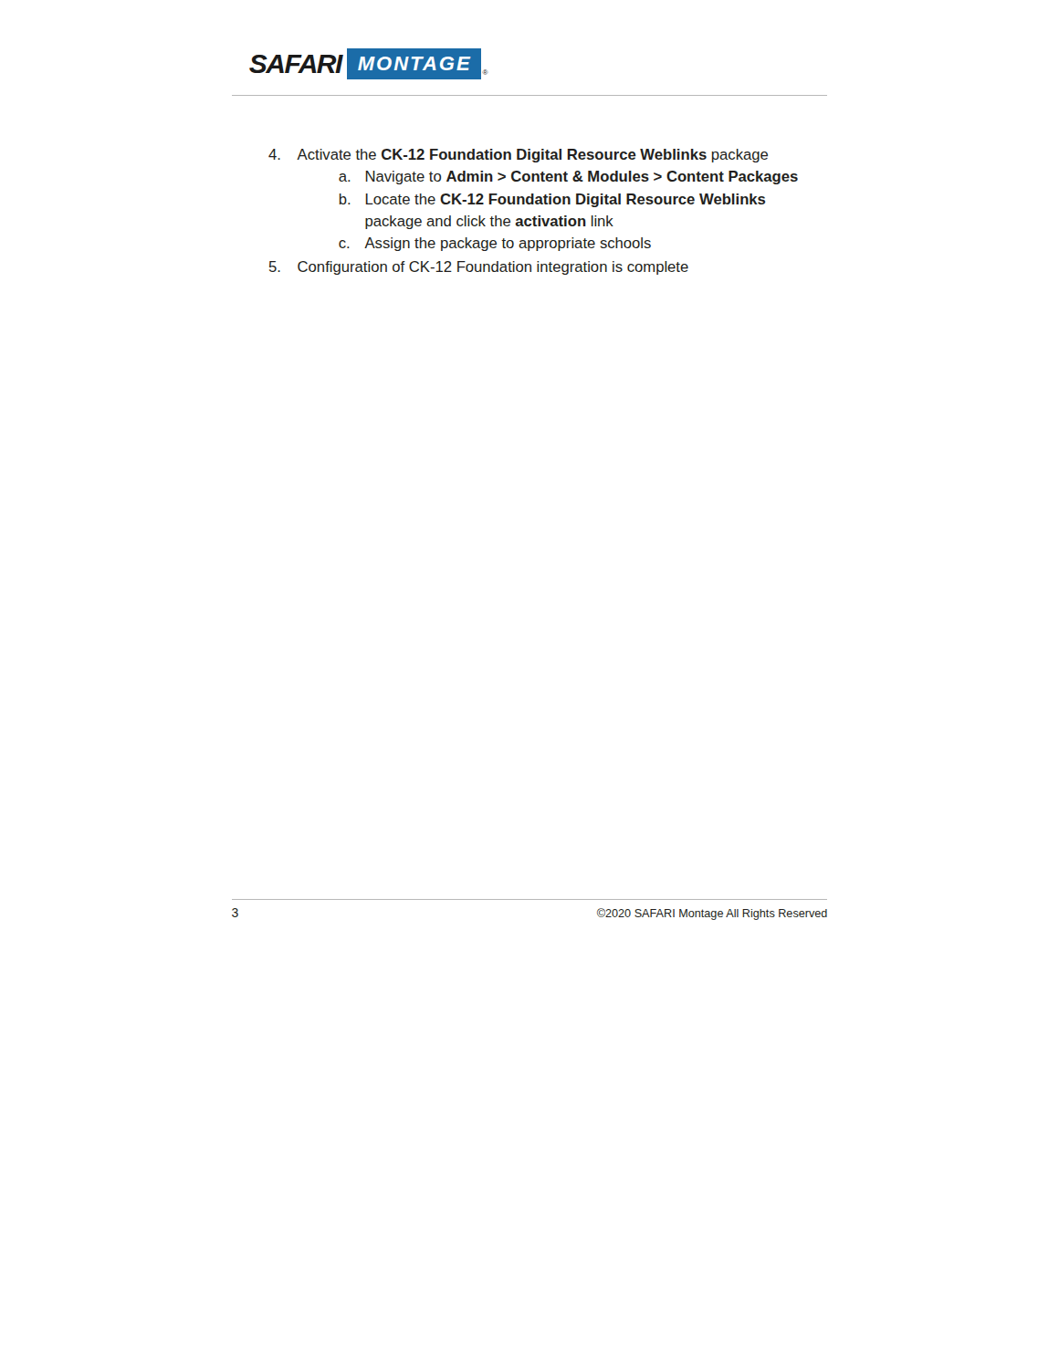SAFARI MONTAGE®
4. Activate the CK-12 Foundation Digital Resource Weblinks package
a. Navigate to Admin > Content & Modules > Content Packages
b. Locate the CK-12 Foundation Digital Resource Weblinks package and click the activation link
c. Assign the package to appropriate schools
5. Configuration of CK-12 Foundation integration is complete
3 ©2020 SAFARI Montage All Rights Reserved